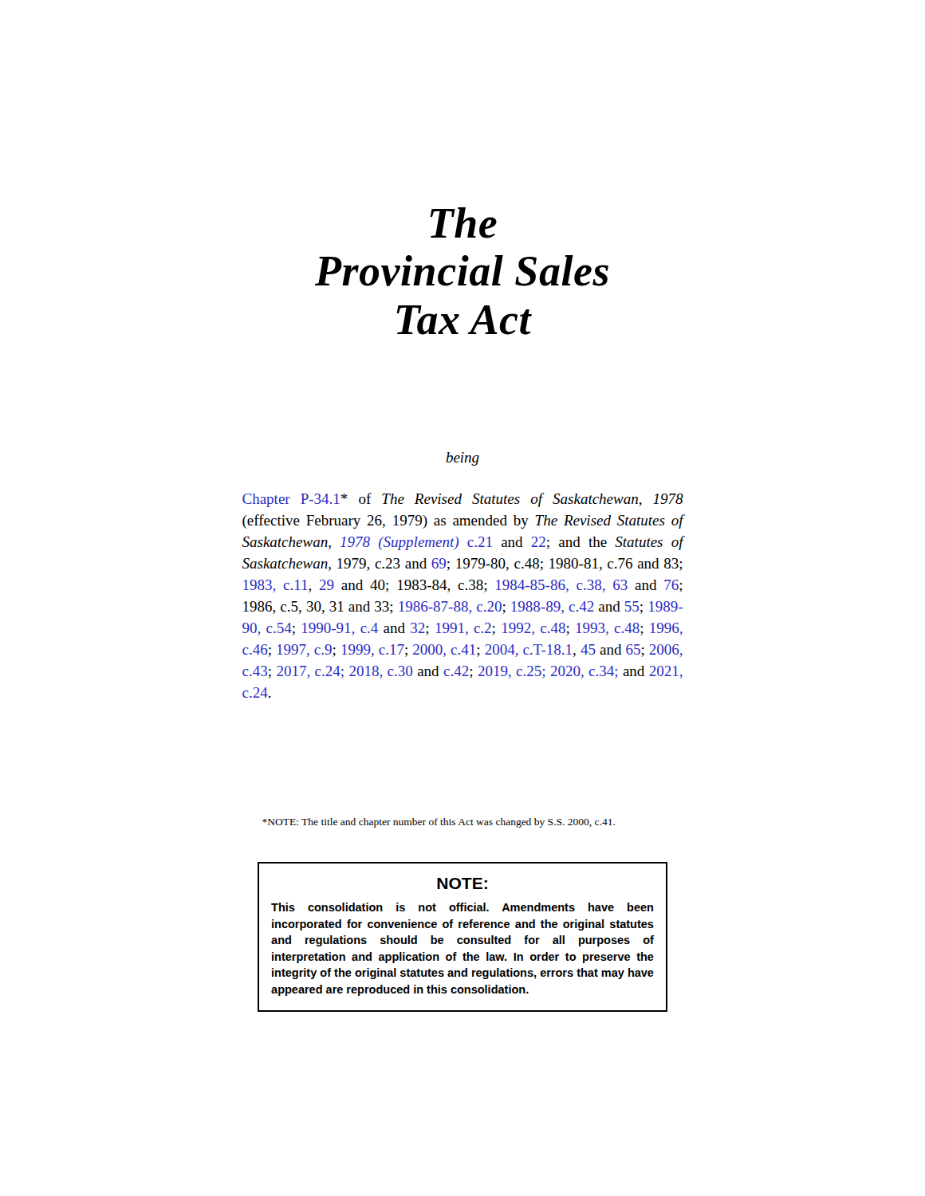The
Provincial Sales
Tax Act
being
Chapter P-34.1* of The Revised Statutes of Saskatchewan, 1978 (effective February 26, 1979) as amended by The Revised Statutes of Saskatchewan, 1978 (Supplement) c.21 and 22; and the Statutes of Saskatchewan, 1979, c.23 and 69; 1979-80, c.48; 1980-81, c.76 and 83; 1983, c.11, 29 and 40; 1983-84, c.38; 1984-85-86, c.38, 63 and 76; 1986, c.5, 30, 31 and 33; 1986-87-88, c.20; 1988-89, c.42 and 55; 1989-90, c.54; 1990-91, c.4 and 32; 1991, c.2; 1992, c.48; 1993, c.48; 1996, c.46; 1997, c.9; 1999, c.17; 2000, c.41; 2004, c.T-18.1, 45 and 65; 2006, c.43; 2017, c.24; 2018, c.30 and c.42; 2019, c.25; 2020, c.34; and 2021, c.24.
*NOTE: The title and chapter number of this Act was changed by S.S. 2000, c.41.
NOTE:
This consolidation is not official. Amendments have been incorporated for convenience of reference and the original statutes and regulations should be consulted for all purposes of interpretation and application of the law. In order to preserve the integrity of the original statutes and regulations, errors that may have appeared are reproduced in this consolidation.